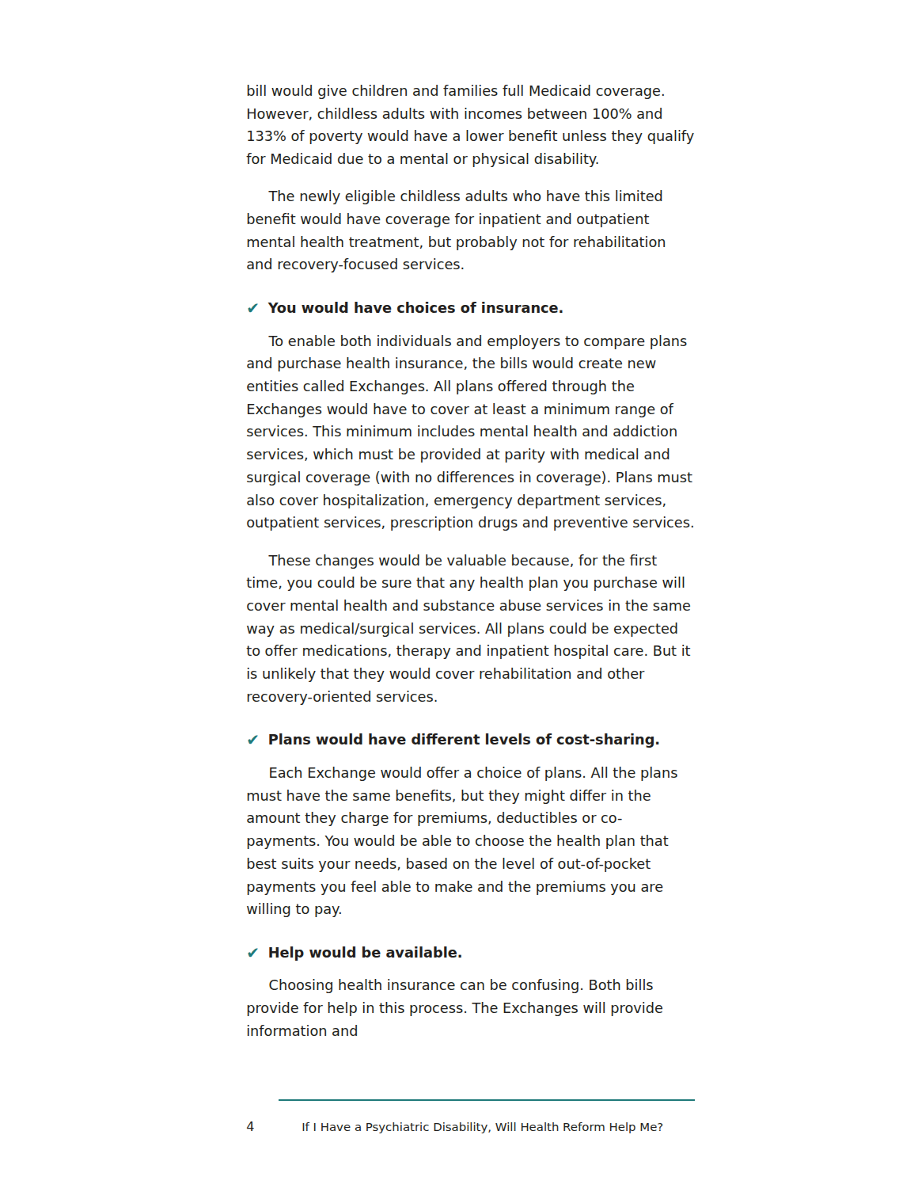bill would give children and families full Medicaid coverage. However, childless adults with incomes between 100% and 133% of poverty would have a lower benefit unless they qualify for Medicaid due to a mental or physical disability.
The newly eligible childless adults who have this limited benefit would have coverage for inpatient and outpatient mental health treatment, but probably not for rehabilitation and recovery-focused services.
✔You would have choices of insurance.
To enable both individuals and employers to compare plans and purchase health insurance, the bills would create new entities called Exchanges. All plans offered through the Exchanges would have to cover at least a minimum range of services. This minimum includes mental health and addiction services, which must be provided at parity with medical and surgical coverage (with no differences in coverage). Plans must also cover hospitalization, emergency department services, outpatient services, prescription drugs and preventive services.
These changes would be valuable because, for the first time, you could be sure that any health plan you purchase will cover mental health and substance abuse services in the same way as medical/surgical services. All plans could be expected to offer medications, therapy and inpatient hospital care. But it is unlikely that they would cover rehabilitation and other recovery-oriented services.
✔Plans would have different levels of cost-sharing.
Each Exchange would offer a choice of plans. All the plans must have the same benefits, but they might differ in the amount they charge for premiums, deductibles or co-payments. You would be able to choose the health plan that best suits your needs, based on the level of out-of-pocket payments you feel able to make and the premiums you are willing to pay.
✔Help would be available.
Choosing health insurance can be confusing. Both bills provide for help in this process. The Exchanges will provide information and
4
If I Have a Psychiatric Disability, Will Health Reform Help Me?